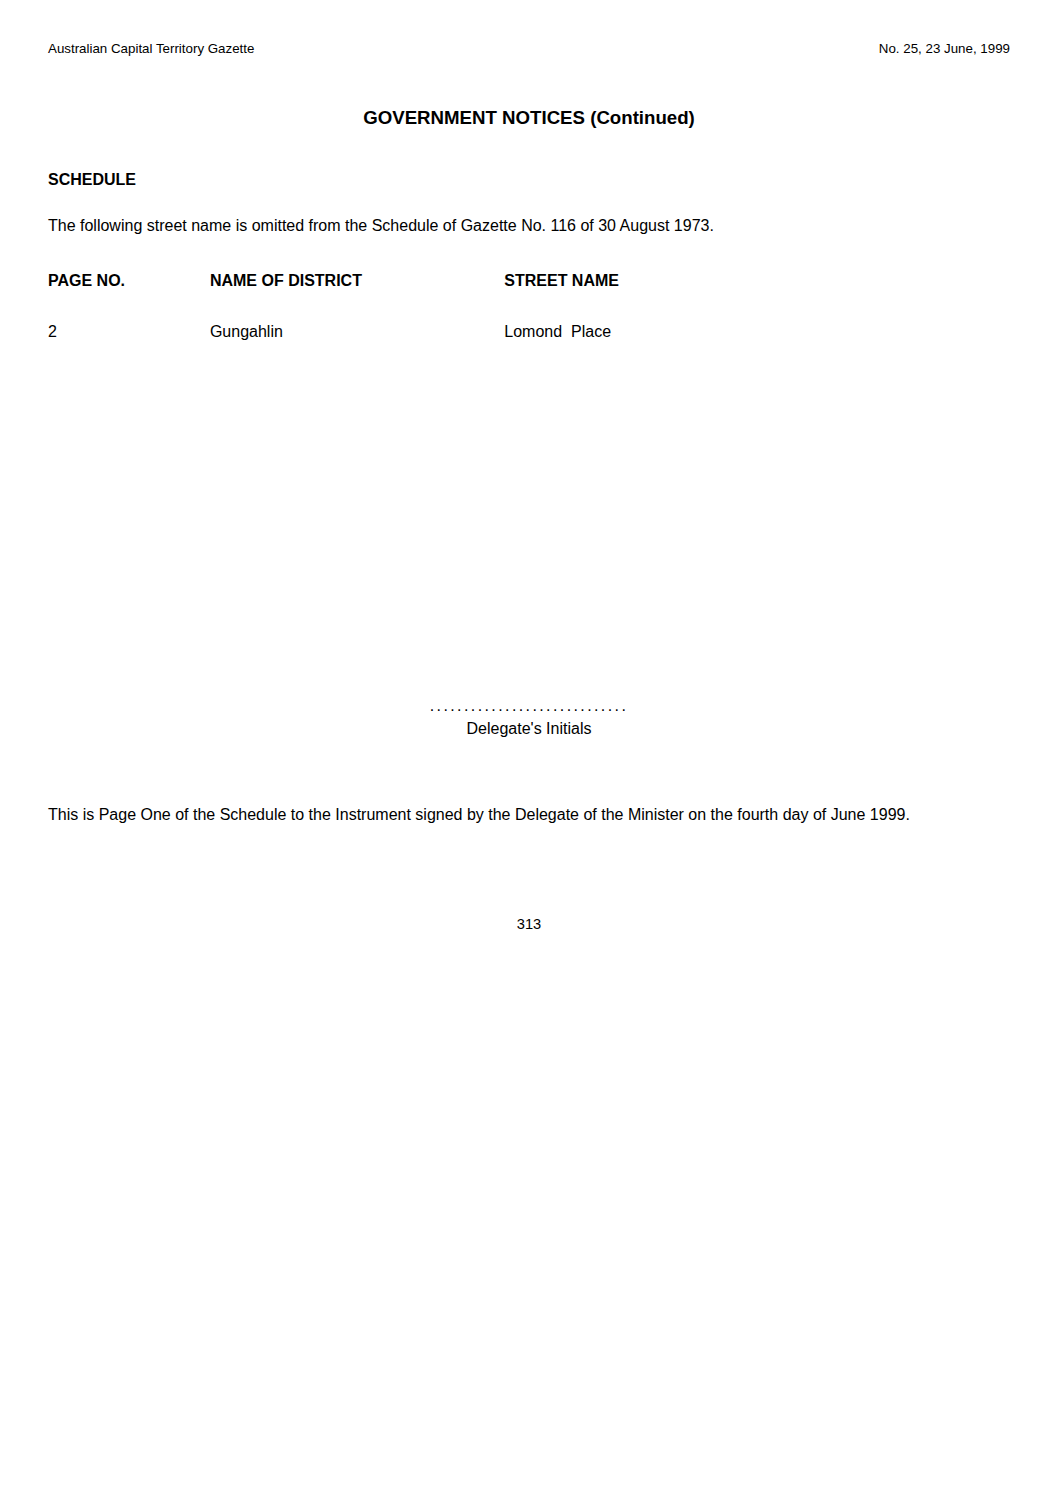Australian Capital Territory Gazette No. 25, 23 June, 1999
GOVERNMENT NOTICES (Continued)
SCHEDULE
The following street name is omitted from the Schedule of Gazette No. 116 of 30 August 1973.
| PAGE NO. | NAME OF DISTRICT | STREET NAME |
| --- | --- | --- |
| 2 | Gungahlin | Lomond Place |
.............................
Delegate's Initials
This is Page One of the Schedule to the Instrument signed by the Delegate of the Minister on the fourth day of June 1999.
313